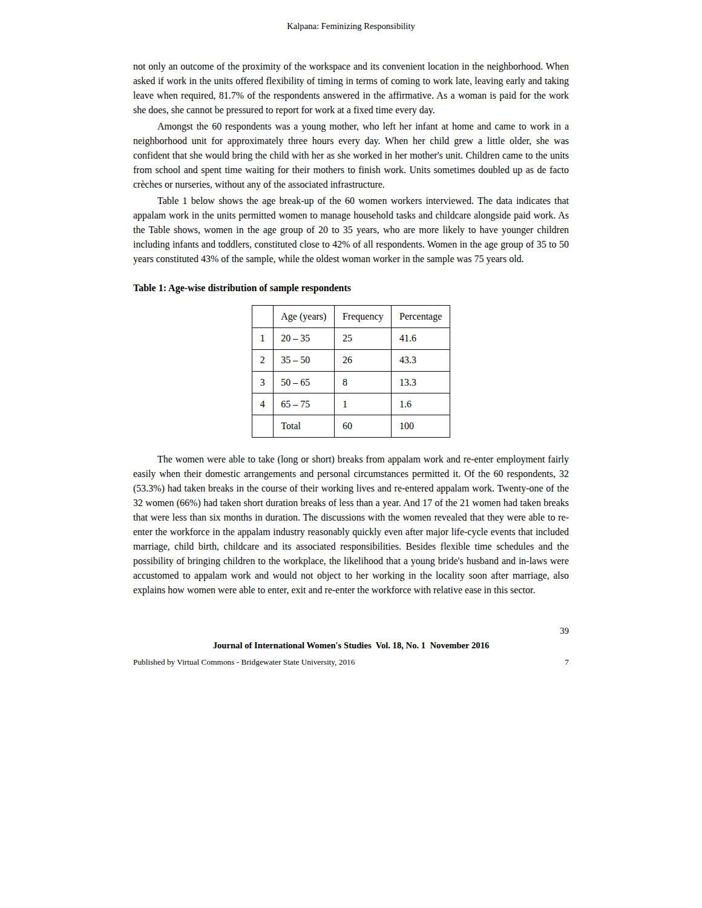Kalpana: Feminizing Responsibility
not only an outcome of the proximity of the workspace and its convenient location in the neighborhood. When asked if work in the units offered flexibility of timing in terms of coming to work late, leaving early and taking leave when required, 81.7% of the respondents answered in the affirmative. As a woman is paid for the work she does, she cannot be pressured to report for work at a fixed time every day.
Amongst the 60 respondents was a young mother, who left her infant at home and came to work in a neighborhood unit for approximately three hours every day. When her child grew a little older, she was confident that she would bring the child with her as she worked in her mother's unit. Children came to the units from school and spent time waiting for their mothers to finish work. Units sometimes doubled up as de facto crèches or nurseries, without any of the associated infrastructure.
Table 1 below shows the age break-up of the 60 women workers interviewed. The data indicates that appalam work in the units permitted women to manage household tasks and childcare alongside paid work. As the Table shows, women in the age group of 20 to 35 years, who are more likely to have younger children including infants and toddlers, constituted close to 42% of all respondents. Women in the age group of 35 to 50 years constituted 43% of the sample, while the oldest woman worker in the sample was 75 years old.
Table 1: Age-wise distribution of sample respondents
| | Age (years) | Frequency | Percentage |
| 1 | 20 – 35 | 25 | 41.6 |
| 2 | 35 – 50 | 26 | 43.3 |
| 3 | 50 – 65 | 8 | 13.3 |
| 4 | 65 – 75 | 1 | 1.6 |
| | Total | 60 | 100 |
The women were able to take (long or short) breaks from appalam work and re-enter employment fairly easily when their domestic arrangements and personal circumstances permitted it. Of the 60 respondents, 32 (53.3%) had taken breaks in the course of their working lives and re-entered appalam work. Twenty-one of the 32 women (66%) had taken short duration breaks of less than a year. And 17 of the 21 women had taken breaks that were less than six months in duration. The discussions with the women revealed that they were able to re-enter the workforce in the appalam industry reasonably quickly even after major life-cycle events that included marriage, child birth, childcare and its associated responsibilities. Besides flexible time schedules and the possibility of bringing children to the workplace, the likelihood that a young bride's husband and in-laws were accustomed to appalam work and would not object to her working in the locality soon after marriage, also explains how women were able to enter, exit and re-enter the workforce with relative ease in this sector.
39
Journal of International Women's Studies Vol. 18, No. 1 November 2016
Published by Virtual Commons - Bridgewater State University, 2016 7